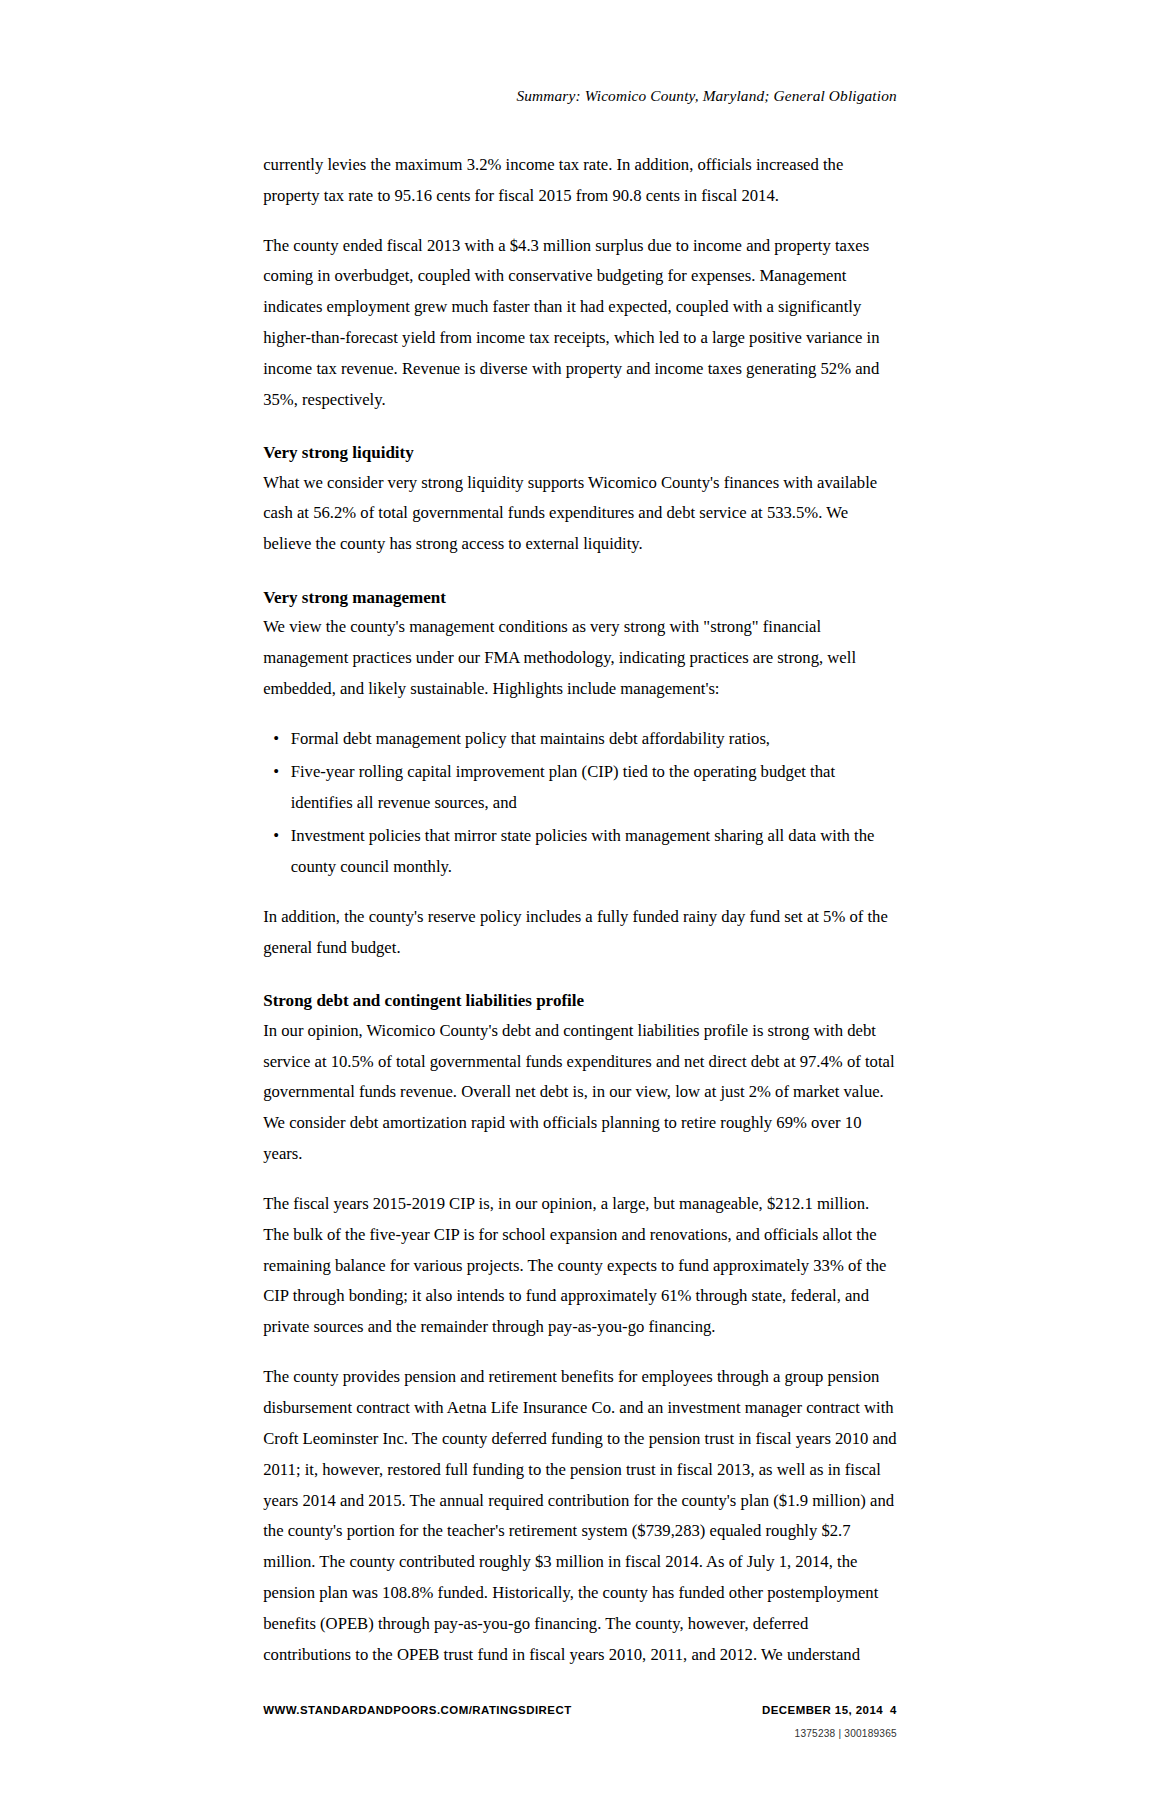Summary: Wicomico County, Maryland; General Obligation
currently levies the maximum 3.2% income tax rate. In addition, officials increased the property tax rate to 95.16 cents for fiscal 2015 from 90.8 cents in fiscal 2014.
The county ended fiscal 2013 with a $4.3 million surplus due to income and property taxes coming in overbudget, coupled with conservative budgeting for expenses. Management indicates employment grew much faster than it had expected, coupled with a significantly higher-than-forecast yield from income tax receipts, which led to a large positive variance in income tax revenue. Revenue is diverse with property and income taxes generating 52% and 35%, respectively.
Very strong liquidity
What we consider very strong liquidity supports Wicomico County's finances with available cash at 56.2% of total governmental funds expenditures and debt service at 533.5%. We believe the county has strong access to external liquidity.
Very strong management
We view the county's management conditions as very strong with "strong" financial management practices under our FMA methodology, indicating practices are strong, well embedded, and likely sustainable. Highlights include management's:
Formal debt management policy that maintains debt affordability ratios,
Five-year rolling capital improvement plan (CIP) tied to the operating budget that identifies all revenue sources, and
Investment policies that mirror state policies with management sharing all data with the county council monthly.
In addition, the county's reserve policy includes a fully funded rainy day fund set at 5% of the general fund budget.
Strong debt and contingent liabilities profile
In our opinion, Wicomico County's debt and contingent liabilities profile is strong with debt service at 10.5% of total governmental funds expenditures and net direct debt at 97.4% of total governmental funds revenue. Overall net debt is, in our view, low at just 2% of market value. We consider debt amortization rapid with officials planning to retire roughly 69% over 10 years.
The fiscal years 2015-2019 CIP is, in our opinion, a large, but manageable, $212.1 million. The bulk of the five-year CIP is for school expansion and renovations, and officials allot the remaining balance for various projects. The county expects to fund approximately 33% of the CIP through bonding; it also intends to fund approximately 61% through state, federal, and private sources and the remainder through pay-as-you-go financing.
The county provides pension and retirement benefits for employees through a group pension disbursement contract with Aetna Life Insurance Co. and an investment manager contract with Croft Leominster Inc. The county deferred funding to the pension trust in fiscal years 2010 and 2011; it, however, restored full funding to the pension trust in fiscal 2013, as well as in fiscal years 2014 and 2015. The annual required contribution for the county's plan ($1.9 million) and the county's portion for the teacher's retirement system ($739,283) equaled roughly $2.7 million. The county contributed roughly $3 million in fiscal 2014. As of July 1, 2014, the pension plan was 108.8% funded. Historically, the county has funded other postemployment benefits (OPEB) through pay-as-you-go financing. The county, however, deferred contributions to the OPEB trust fund in fiscal years 2010, 2011, and 2012. We understand
WWW.STANDARDANDPOORS.COM/RATINGSDIRECT
DECEMBER 15, 20144
1375238 | 300189365